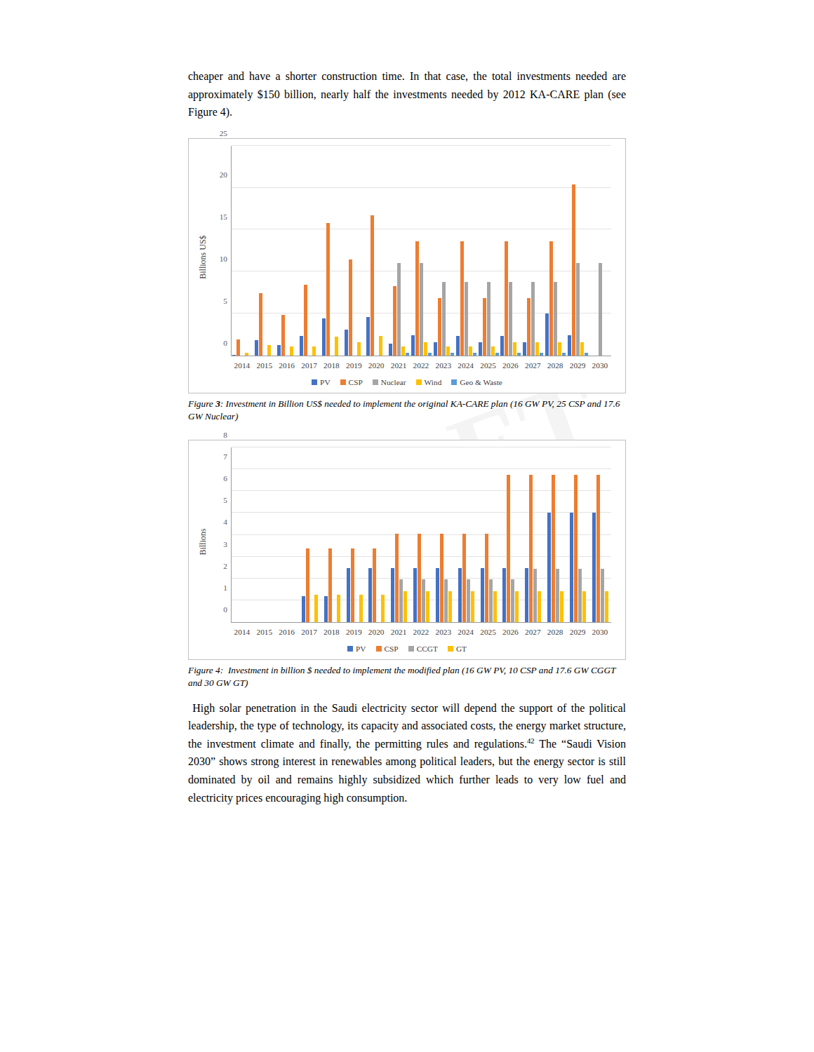DRAFT
cheaper and have a shorter construction time. In that case, the total investments needed are approximately $150 billion, nearly half the investments needed by 2012 KA-CARE plan (see Figure 4).
Billions US$
25 20 15 10 5 0
20142015201620172018201920202021202220232024202520262027202820292030
PV CSP Nuclear Wind Geo & Waste
Figure 3: Investment in Billion US$ needed to implement the original KA-CARE plan (16 GW PV, 25 CSP and 17.6 GW Nuclear)
Billions
8 7 6 5 4 3 2 1 0
20142015201620172018201920202021202220232024202520262027202820292030
PV CSP CCGT GT
Figure 4: Investment in billion $ needed to implement the modified plan (16 GW PV, 10 CSP and 17.6 GW CGGT and 30 GW GT)
High solar penetration in the Saudi electricity sector will depend the support of the political leadership, the type of technology, its capacity and associated costs, the energy market structure, the investment climate and finally, the permitting rules and regulations.42 The “Saudi Vision 2030” shows strong interest in renewables among political leaders, but the energy sector is still dominated by oil and remains highly subsidized which further leads to very low fuel and electricity prices encouraging high consumption.